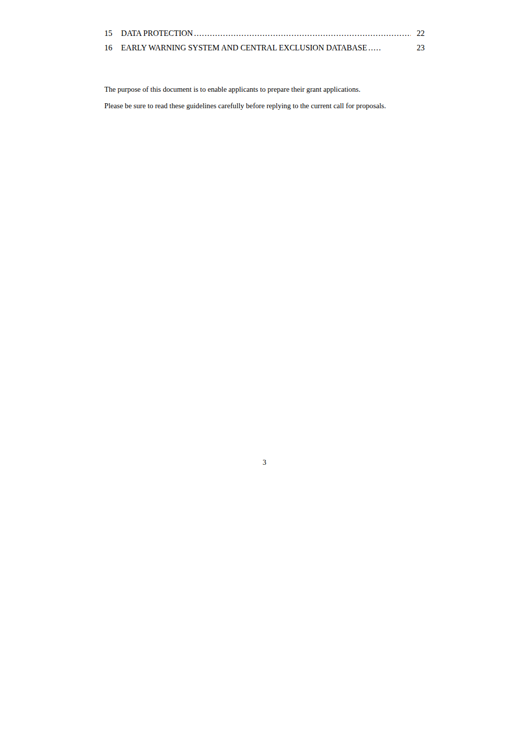15 DATA PROTECTION .................................................................................................. 22
16 EARLY WARNING SYSTEM AND CENTRAL EXCLUSION DATABASE ..... 23
The purpose of this document is to enable applicants to prepare their grant applications.
Please be sure to read these guidelines carefully before replying to the current call for proposals.
3